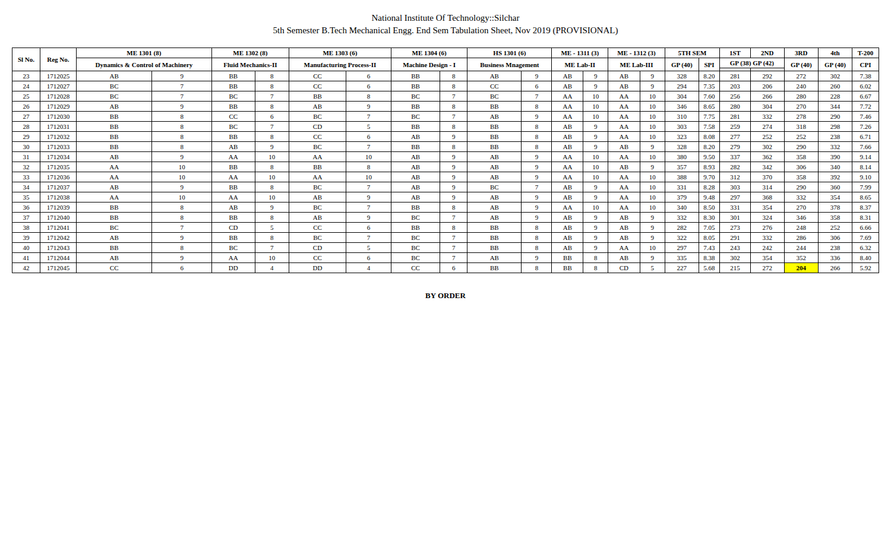National Institute Of Technology::Silchar
5th Semester B.Tech Mechanical Engg. End Sem Tabulation Sheet, Nov 2019 (PROVISIONAL)
| Sl No. | Reg No. | ME 1301 (8) | ME 1302 (8) | ME 1303 (6) | ME 1304 (6) | HS 1301 (6) | ME - 1311 (3) | ME - 1312 (3) | 5TH SEM | 1ST | 2ND | 3RD | 4th | T-200 |
| --- | --- | --- | --- | --- | --- | --- | --- | --- | --- | --- | --- | --- | --- | --- |
| Dynamics & Control of Machinery | Fluid Mechanics-II | Manufacturing Process-II | Machine Design - I | Business Mnagement | ME Lab-II | ME Lab-III | GP (40) | SPI | GP (38) GP (42) | GP (40) | GP (40) | CPI |
| 23 | 1712025 | AB | 9 | BB | 8 | CC | 6 | BB | 8 | AB | 9 | AB | 9 | AB | 9 | 328 | 8.20 | 281 | 292 | 272 | 302 | 7.38 |
| 24 | 1712027 | BC | 7 | BB | 8 | CC | 6 | BB | 8 | CC | 6 | AB | 9 | AB | 9 | 294 | 7.35 | 203 | 206 | 240 | 260 | 6.02 |
| 25 | 1712028 | BC | 7 | BC | 7 | BB | 8 | BC | 7 | BC | 7 | AA | 10 | AA | 10 | 304 | 7.60 | 256 | 266 | 280 | 228 | 6.67 |
| 26 | 1712029 | AB | 9 | BB | 8 | AB | 9 | BB | 8 | BB | 8 | AA | 10 | AA | 10 | 346 | 8.65 | 280 | 304 | 270 | 344 | 7.72 |
| 27 | 1712030 | BB | 8 | CC | 6 | BC | 7 | BC | 7 | AB | 9 | AA | 10 | AA | 10 | 310 | 7.75 | 281 | 332 | 278 | 290 | 7.46 |
| 28 | 1712031 | BB | 8 | BC | 7 | CD | 5 | BB | 8 | BB | 8 | AB | 9 | AA | 10 | 303 | 7.58 | 259 | 274 | 318 | 298 | 7.26 |
| 29 | 1712032 | BB | 8 | BB | 8 | CC | 6 | AB | 9 | BB | 8 | AB | 9 | AA | 10 | 323 | 8.08 | 277 | 252 | 252 | 238 | 6.71 |
| 30 | 1712033 | BB | 8 | AB | 9 | BC | 7 | BB | 8 | BB | 8 | AB | 9 | AB | 9 | 328 | 8.20 | 279 | 302 | 290 | 332 | 7.66 |
| 31 | 1712034 | AB | 9 | AA | 10 | AA | 10 | AB | 9 | AB | 9 | AA | 10 | AA | 10 | 380 | 9.50 | 337 | 362 | 358 | 390 | 9.14 |
| 32 | 1712035 | AA | 10 | BB | 8 | BB | 8 | AB | 9 | AB | 9 | AA | 10 | AB | 9 | 357 | 8.93 | 282 | 342 | 306 | 340 | 8.14 |
| 33 | 1712036 | AA | 10 | AA | 10 | AA | 10 | AB | 9 | AB | 9 | AA | 10 | AA | 10 | 388 | 9.70 | 312 | 370 | 358 | 392 | 9.10 |
| 34 | 1712037 | AB | 9 | BB | 8 | BC | 7 | AB | 9 | BC | 7 | AB | 9 | AA | 10 | 331 | 8.28 | 303 | 314 | 290 | 360 | 7.99 |
| 35 | 1712038 | AA | 10 | AA | 10 | AB | 9 | AB | 9 | AB | 9 | AB | 9 | AA | 10 | 379 | 9.48 | 297 | 368 | 332 | 354 | 8.65 |
| 36 | 1712039 | BB | 8 | AB | 9 | BC | 7 | BB | 8 | AB | 9 | AA | 10 | AA | 10 | 340 | 8.50 | 331 | 354 | 270 | 378 | 8.37 |
| 37 | 1712040 | BB | 8 | BB | 8 | AB | 9 | BC | 7 | AB | 9 | AB | 9 | AB | 9 | 332 | 8.30 | 301 | 324 | 346 | 358 | 8.31 |
| 38 | 1712041 | BC | 7 | CD | 5 | CC | 6 | BB | 8 | BB | 8 | AB | 9 | AB | 9 | 282 | 7.05 | 273 | 276 | 248 | 252 | 6.66 |
| 39 | 1712042 | AB | 9 | BB | 8 | BC | 7 | BC | 7 | BB | 8 | AB | 9 | AB | 9 | 322 | 8.05 | 291 | 332 | 286 | 306 | 7.69 |
| 40 | 1712043 | BB | 8 | BC | 7 | CD | 5 | BC | 7 | BB | 8 | AB | 9 | AA | 10 | 297 | 7.43 | 243 | 242 | 244 | 238 | 6.32 |
| 41 | 1712044 | AB | 9 | AA | 10 | CC | 6 | BC | 7 | AB | 9 | BB | 8 | AB | 9 | 335 | 8.38 | 302 | 354 | 352 | 336 | 8.40 |
| 42 | 1712045 | CC | 6 | DD | 4 | DD | 4 | CC | 6 | BB | 8 | BB | 8 | CD | 5 | 227 | 5.68 | 215 | 272 | 204 | 266 | 5.92 |
BY ORDER